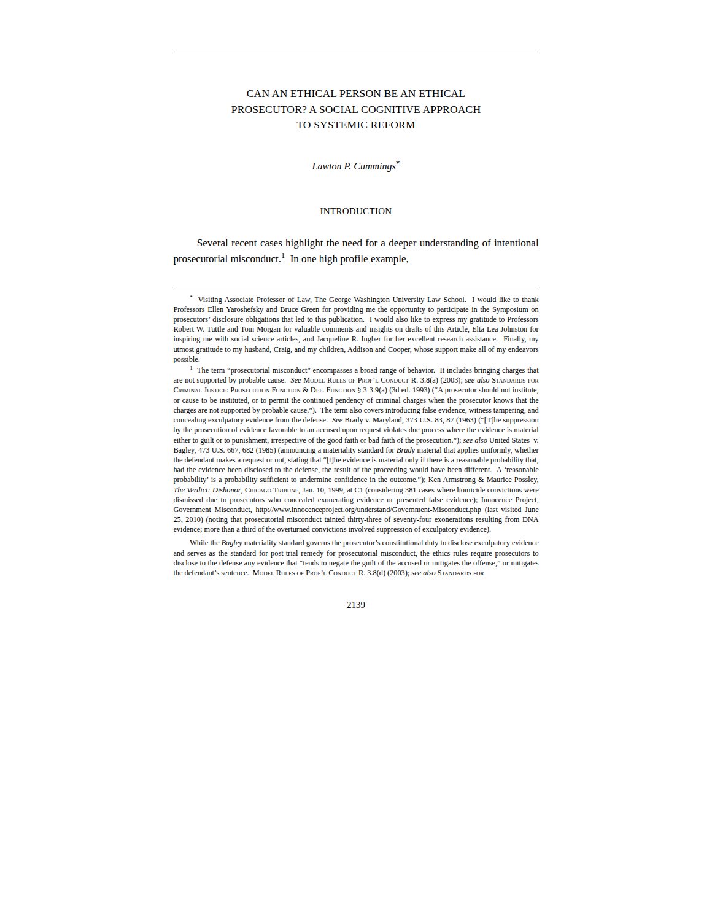Can an Ethical Person Be an Ethical
Prosecutor? A Social Cognitive Approach
to Systemic Reform
Lawton P. Cummings*
Introduction
Several recent cases highlight the need for a deeper understanding of intentional prosecutorial misconduct.1 In one high profile example,
* Visiting Associate Professor of Law, The George Washington University Law School. I would like to thank Professors Ellen Yaroshefsky and Bruce Green for providing me the opportunity to participate in the Symposium on prosecutors’ disclosure obligations that led to this publication. I would also like to express my gratitude to Professors Robert W. Tuttle and Tom Morgan for valuable comments and insights on drafts of this Article, Elta Lea Johnston for inspiring me with social science articles, and Jacqueline R. Ingber for her excellent research assistance. Finally, my utmost gratitude to my husband, Craig, and my children, Addison and Cooper, whose support make all of my endeavors possible.
1 The term “prosecutorial misconduct” encompasses a broad range of behavior. It includes bringing charges that are not supported by probable cause. See Model Rules of Prof’l Conduct R. 3.8(a) (2003); see also Standards for Criminal Justice: Prosecution Function & Def. Function § 3-3.9(a) (3d ed. 1993) (“A prosecutor should not institute, or cause to be instituted, or to permit the continued pendency of criminal charges when the prosecutor knows that the charges are not supported by probable cause.”). The term also covers introducing false evidence, witness tampering, and concealing exculpatory evidence from the defense. See Brady v. Maryland, 373 U.S. 83, 87 (1963) (“[T]he suppression by the prosecution of evidence favorable to an accused upon request violates due process where the evidence is material either to guilt or to punishment, irrespective of the good faith or bad faith of the prosecution.”); see also United States v. Bagley, 473 U.S. 667, 682 (1985) (announcing a materiality standard for Brady material that applies uniformly, whether the defendant makes a request or not, stating that “[t]he evidence is material only if there is a reasonable probability that, had the evidence been disclosed to the defense, the result of the proceeding would have been different. A ‘reasonable probability’ is a probability sufficient to undermine confidence in the outcome.”); Ken Armstrong & Maurice Possley, The Verdict: Dishonor, Chicago Tribune, Jan. 10, 1999, at C1 (considering 381 cases where homicide convictions were dismissed due to prosecutors who concealed exonerating evidence or presented false evidence); Innocence Project, Government Misconduct, http://www.innocenceproject.org/understand/Government-Misconduct.php (last visited June 25, 2010) (noting that prosecutorial misconduct tainted thirty-three of seventy-four exonerations resulting from DNA evidence; more than a third of the overturned convictions involved suppression of exculpatory evidence).
While the Bagley materiality standard governs the prosecutor’s constitutional duty to disclose exculpatory evidence and serves as the standard for post-trial remedy for prosecutorial misconduct, the ethics rules require prosecutors to disclose to the defense any evidence that “tends to negate the guilt of the accused or mitigates the offense,” or mitigates the defendant’s sentence. Model Rules of Prof’l Conduct R. 3.8(d) (2003); see also Standards for
2139